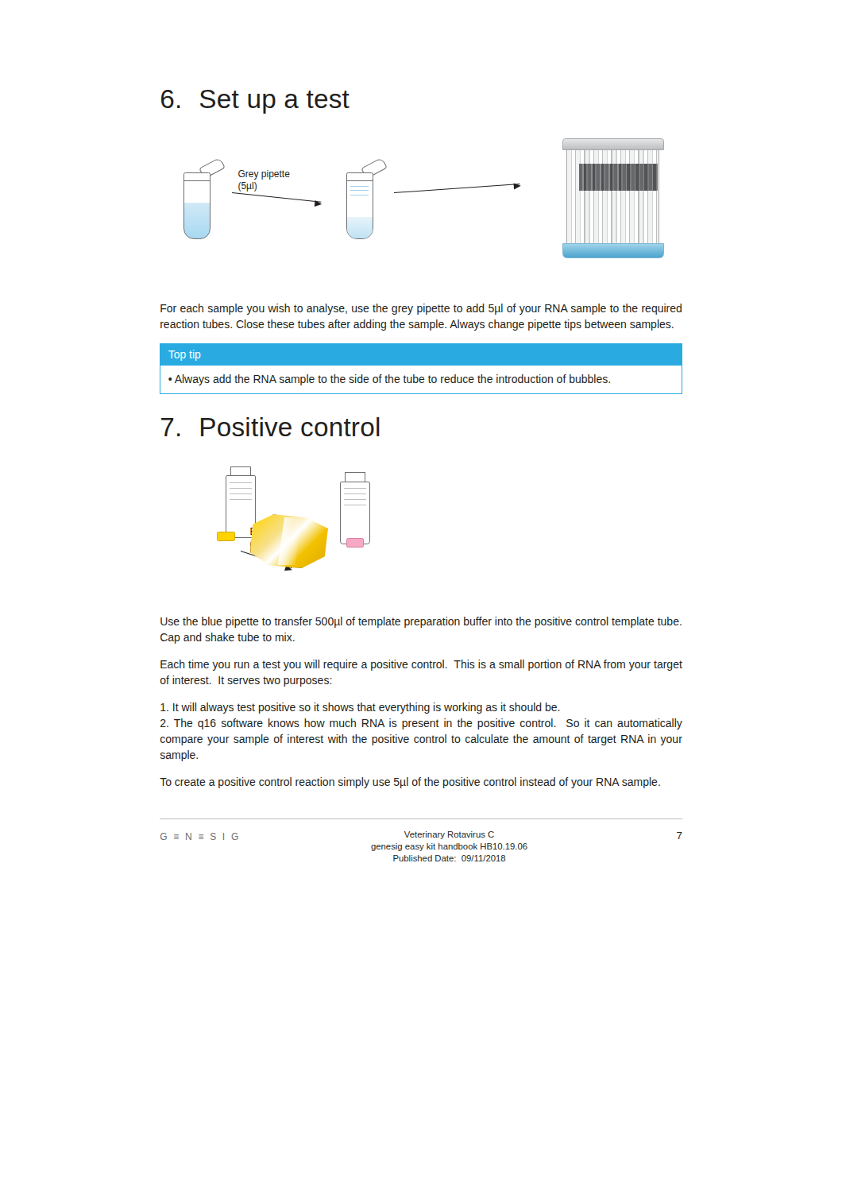6. Set up a test
Grey pipette
(5µl)
For each sample you wish to analyse, use the grey pipette to add 5µl of your RNA sample to the required reaction tubes. Close these tubes after adding the sample. Always change pipette tips between samples.
Top tip
• Always add the RNA sample to the side of the tube to reduce the introduction of bubbles.
7. Positive control
Blue pipette
(500µl)
Use the blue pipette to transfer 500µl of template preparation buffer into the positive control template tube. Cap and shake tube to mix.
Each time you run a test you will require a positive control. This is a small portion of RNA from your target of interest. It serves two purposes:
1. It will always test positive so it shows that everything is working as it should be.
2. The q16 software knows how much RNA is present in the positive control. So it can automatically compare your sample of interest with the positive control to calculate the amount of target RNA in your sample.
To create a positive control reaction simply use 5µl of the positive control instead of your RNA sample.
G ≡ N ≡ S I G
Veterinary Rotavirus C
genesig easy kit handbook HB10.19.06
Published Date: 09/11/2018
7